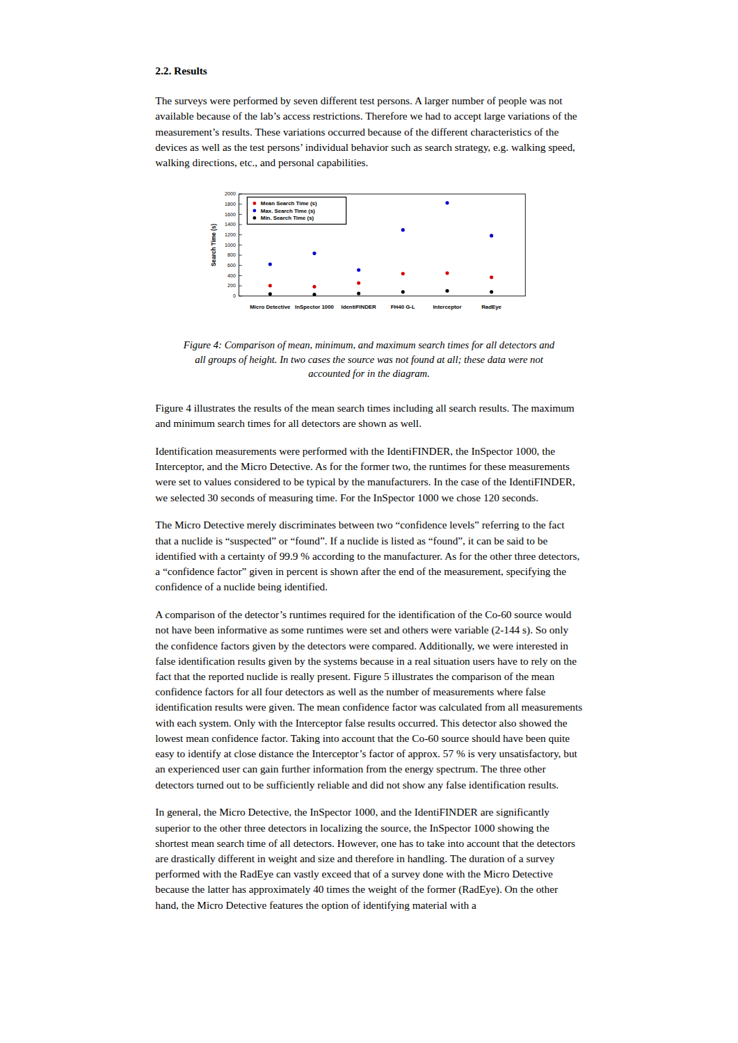2.2. Results
The surveys were performed by seven different test persons. A larger number of people was not available because of the lab’s access restrictions. Therefore we had to accept large variations of the measurement’s results. These variations occurred because of the different characteristics of the devices as well as the test persons’ individual behavior such as search strategy, e.g. walking speed, walking directions, etc., and personal capabilities.
0 200 400 600 800 1000 1200 1400 1600 1800 2000 Search Time (s) Mean Search Time (s) Max. Search Time (s) Min. Search Time (s) Micro Detective InSpector 1000 IdentiFINDER FH40 G-L Interceptor RadEye
Figure 4: Comparison of mean, minimum, and maximum search times for all detectors and all groups of height. In two cases the source was not found at all; these data were not accounted for in the diagram.
Figure 4 illustrates the results of the mean search times including all search results. The maximum and minimum search times for all detectors are shown as well.
Identification measurements were performed with the IdentiFINDER, the InSpector 1000, the Interceptor, and the Micro Detective. As for the former two, the runtimes for these measurements were set to values considered to be typical by the manufacturers. In the case of the IdentiFINDER, we selected 30 seconds of measuring time. For the InSpector 1000 we chose 120 seconds.
The Micro Detective merely discriminates between two “confidence levels” referring to the fact that a nuclide is “suspected” or “found”. If a nuclide is listed as “found”, it can be said to be identified with a certainty of 99.9 % according to the manufacturer. As for the other three detectors, a “confidence factor” given in percent is shown after the end of the measurement, specifying the confidence of a nuclide being identified.
A comparison of the detector’s runtimes required for the identification of the Co-60 source would not have been informative as some runtimes were set and others were variable (2-144 s). So only the confidence factors given by the detectors were compared. Additionally, we were interested in false identification results given by the systems because in a real situation users have to rely on the fact that the reported nuclide is really present. Figure 5 illustrates the comparison of the mean confidence factors for all four detectors as well as the number of measurements where false identification results were given. The mean confidence factor was calculated from all measurements with each system. Only with the Interceptor false results occurred. This detector also showed the lowest mean confidence factor. Taking into account that the Co-60 source should have been quite easy to identify at close distance the Interceptor’s factor of approx. 57 % is very unsatisfactory, but an experienced user can gain further information from the energy spectrum. The three other detectors turned out to be sufficiently reliable and did not show any false identification results.
In general, the Micro Detective, the InSpector 1000, and the IdentiFINDER are significantly superior to the other three detectors in localizing the source, the InSpector 1000 showing the shortest mean search time of all detectors. However, one has to take into account that the detectors are drastically different in weight and size and therefore in handling. The duration of a survey performed with the RadEye can vastly exceed that of a survey done with the Micro Detective because the latter has approximately 40 times the weight of the former (RadEye). On the other hand, the Micro Detective features the option of identifying material with a